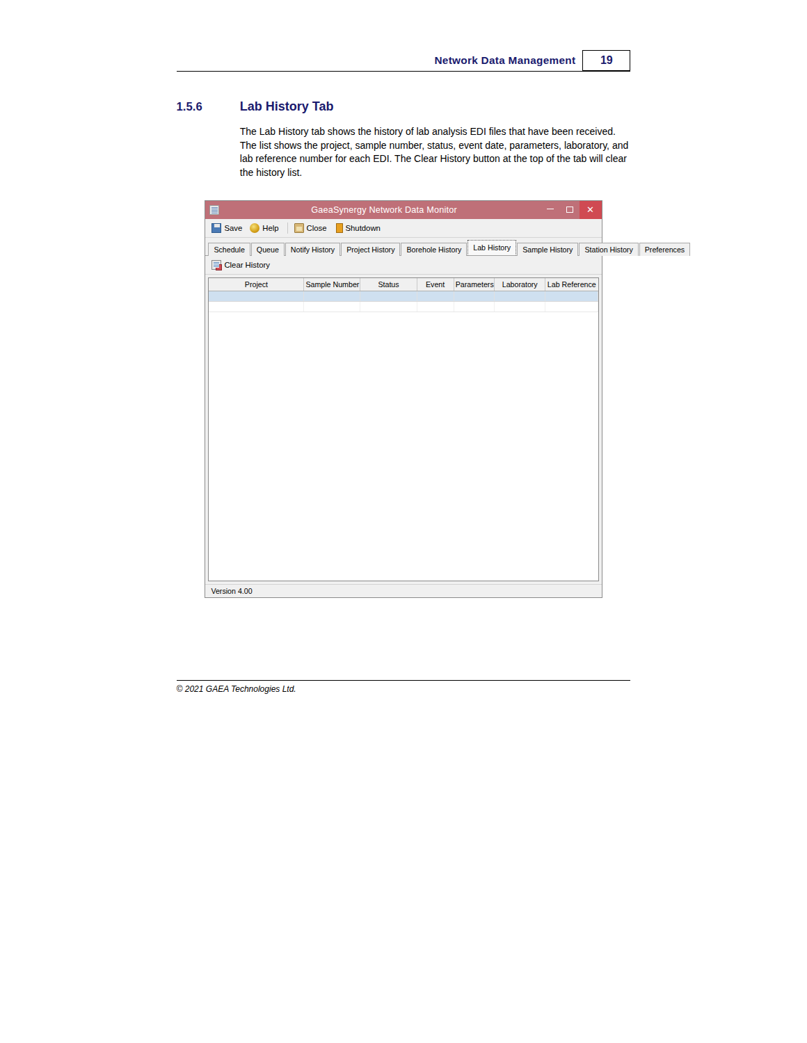Network Data Management
19
1.5.6
Lab History Tab
The Lab History tab shows the history of lab analysis EDI files that have been received. The list shows the project, sample number, status, event date, parameters, laboratory, and lab reference number for each EDI. The Clear History button at the top of the tab will clear the history list.
GaeaSynergy Network Data Monitor
✕
Save
Help
Close
Shutdown
Schedule
Queue
Notify History
Project History
Borehole History
Lab History
Sample History
Station History
Preferences
Clear History
Project
Sample Number
Status
Event
Parameters
Laboratory
Lab Reference
Version 4.00
© 2021 GAEA Technologies Ltd.